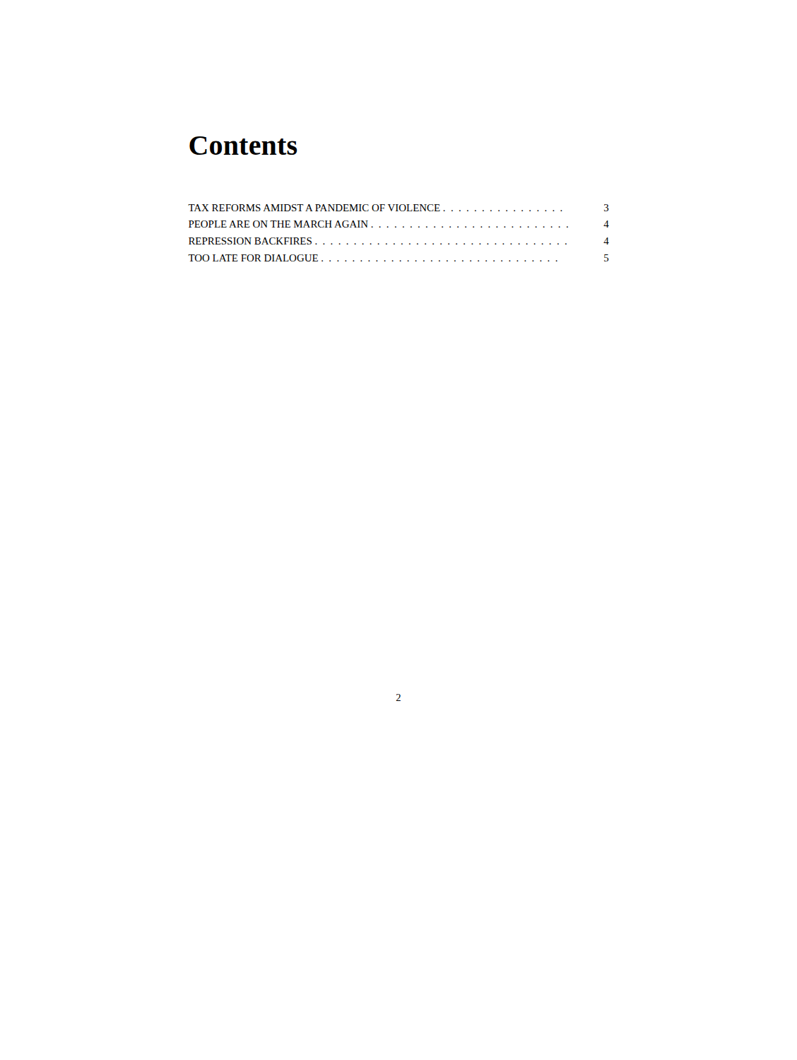Contents
| TAX REFORMS AMIDST A PANDEMIC OF VIOLENCE . . . . . . . . . . . . . . . . | 3 |
| PEOPLE ARE ON THE MARCH AGAIN . . . . . . . . . . . . . . . . . . . . . . . . . . | 4 |
| REPRESSION BACKFIRES . . . . . . . . . . . . . . . . . . . . . . . . . . . . . . . . . | 4 |
| TOO LATE FOR DIALOGUE . . . . . . . . . . . . . . . . . . . . . . . . . . . . . . . | 5 |
2